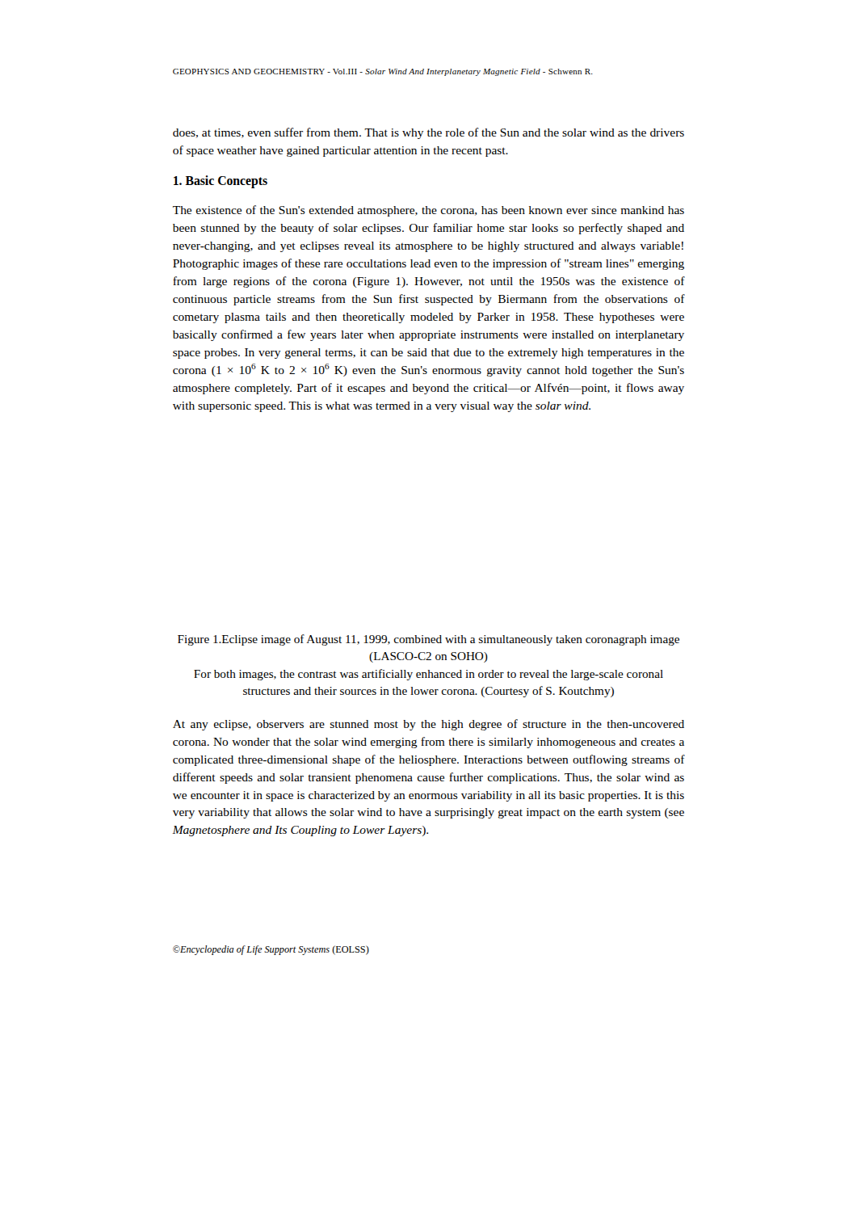GEOPHYSICS AND GEOCHEMISTRY - Vol.III - Solar Wind And Interplanetary Magnetic Field - Schwenn R.
does, at times, even suffer from them. That is why the role of the Sun and the solar wind as the drivers of space weather have gained particular attention in the recent past.
1. Basic Concepts
The existence of the Sun's extended atmosphere, the corona, has been known ever since mankind has been stunned by the beauty of solar eclipses. Our familiar home star looks so perfectly shaped and never-changing, and yet eclipses reveal its atmosphere to be highly structured and always variable! Photographic images of these rare occultations lead even to the impression of "stream lines" emerging from large regions of the corona (Figure 1). However, not until the 1950s was the existence of continuous particle streams from the Sun first suspected by Biermann from the observations of cometary plasma tails and then theoretically modeled by Parker in 1958. These hypotheses were basically confirmed a few years later when appropriate instruments were installed on interplanetary space probes. In very general terms, it can be said that due to the extremely high temperatures in the corona (1 × 106 K to 2 × 106 K) even the Sun's enormous gravity cannot hold together the Sun's atmosphere completely. Part of it escapes and beyond the critical—or Alfvén—point, it flows away with supersonic speed. This is what was termed in a very visual way the solar wind.
Figure 1.Eclipse image of August 11, 1999, combined with a simultaneously taken coronagraph image (LASCO-C2 on SOHO) For both images, the contrast was artificially enhanced in order to reveal the large-scale coronal structures and their sources in the lower corona. (Courtesy of S. Koutchmy)
At any eclipse, observers are stunned most by the high degree of structure in the then-uncovered corona. No wonder that the solar wind emerging from there is similarly inhomogeneous and creates a complicated three-dimensional shape of the heliosphere. Interactions between outflowing streams of different speeds and solar transient phenomena cause further complications. Thus, the solar wind as we encounter it in space is characterized by an enormous variability in all its basic properties. It is this very variability that allows the solar wind to have a surprisingly great impact on the earth system (see Magnetosphere and Its Coupling to Lower Layers).
©Encyclopedia of Life Support Systems (EOLSS)